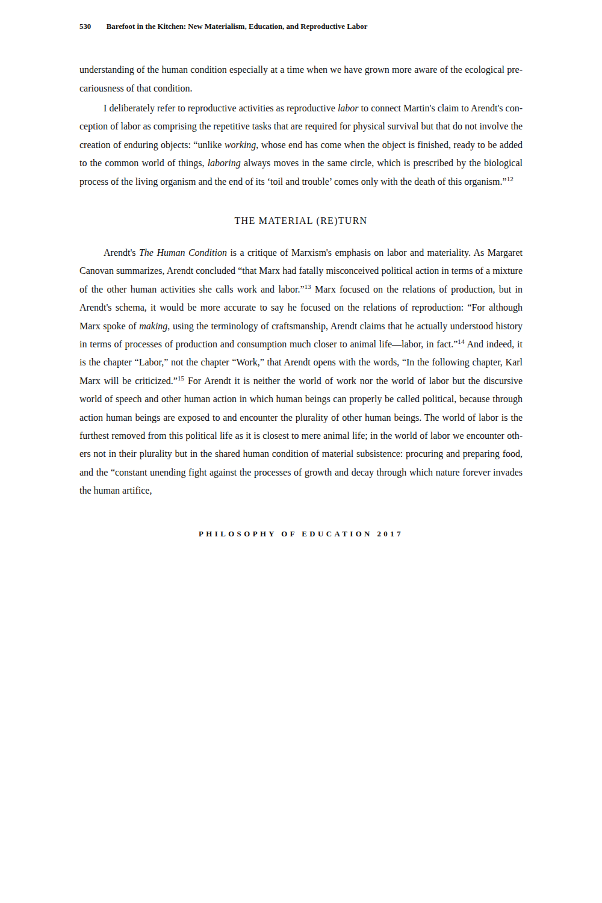530 Barefoot in the Kitchen: New Materialism, Education, and Reproductive Labor
understanding of the human condition especially at a time when we have grown more aware of the ecological precariousness of that condition.
I deliberately refer to reproductive activities as reproductive labor to connect Martin's claim to Arendt's conception of labor as comprising the repetitive tasks that are required for physical survival but that do not involve the creation of enduring objects: “unlike working, whose end has come when the object is finished, ready to be added to the common world of things, laboring always moves in the same circle, which is prescribed by the biological process of the living organism and the end of its ‘toil and trouble’ comes only with the death of this organism.”12
The Material (Re)turn
Arendt's The Human Condition is a critique of Marxism's emphasis on labor and materiality. As Margaret Canovan summarizes, Arendt concluded “that Marx had fatally misconceived political action in terms of a mixture of the other human activities she calls work and labor.”13 Marx focused on the relations of production, but in Arendt's schema, it would be more accurate to say he focused on the relations of reproduction: “For although Marx spoke of making, using the terminology of craftsmanship, Arendt claims that he actually understood history in terms of processes of production and consumption much closer to animal life—labor, in fact.”14 And indeed, it is the chapter “Labor,” not the chapter “Work,” that Arendt opens with the words, “In the following chapter, Karl Marx will be criticized.”15 For Arendt it is neither the world of work nor the world of labor but the discursive world of speech and other human action in which human beings can properly be called political, because through action human beings are exposed to and encounter the plurality of other human beings. The world of labor is the furthest removed from this political life as it is closest to mere animal life; in the world of labor we encounter others not in their plurality but in the shared human condition of material subsistence: procuring and preparing food, and the “constant unending fight against the processes of growth and decay through which nature forever invades the human artifice,
Philosophy of Education 2017